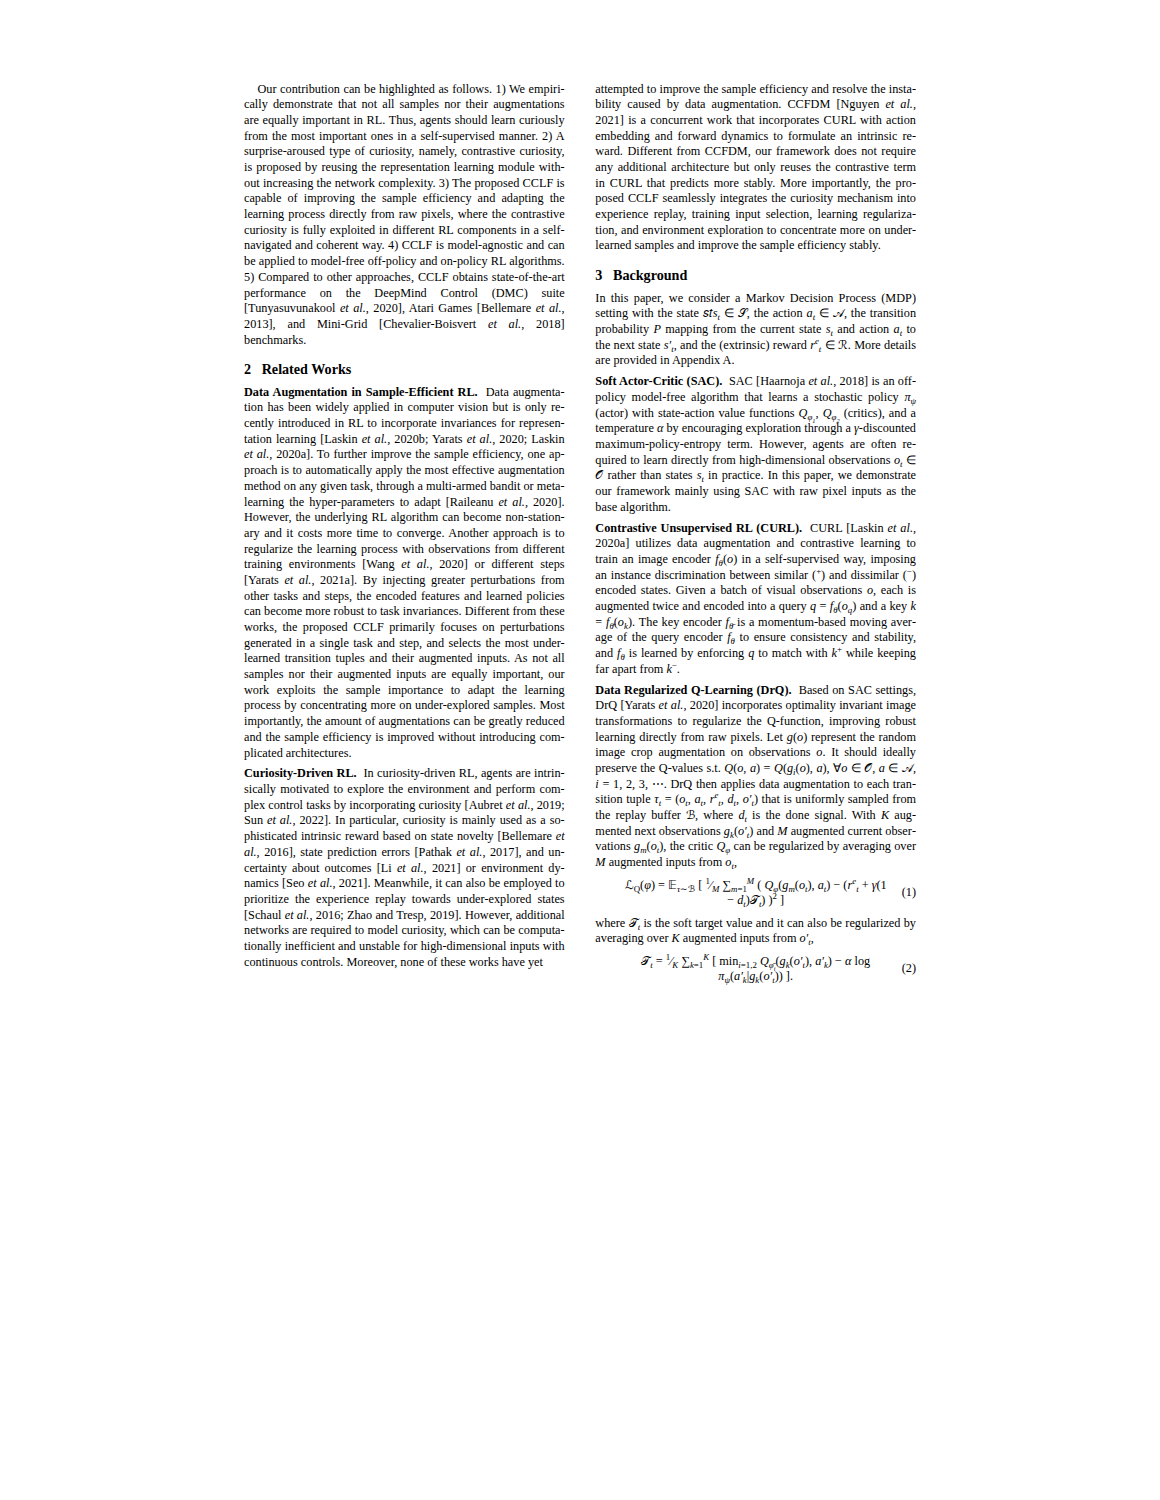Our contribution can be highlighted as follows. 1) We empirically demonstrate that not all samples nor their augmentations are equally important in RL. Thus, agents should learn curiously from the most important ones in a self-supervised manner. 2) A surprise-aroused type of curiosity, namely, contrastive curiosity, is proposed by reusing the representation learning module without increasing the network complexity. 3) The proposed CCLF is capable of improving the sample efficiency and adapting the learning process directly from raw pixels, where the contrastive curiosity is fully exploited in different RL components in a self-navigated and coherent way. 4) CCLF is model-agnostic and can be applied to model-free off-policy and on-policy RL algorithms. 5) Compared to other approaches, CCLF obtains state-of-the-art performance on the DeepMind Control (DMC) suite [Tunyasuvunakool et al., 2020], Atari Games [Bellemare et al., 2013], and Mini-Grid [Chevalier-Boisvert et al., 2018] benchmarks.
2 Related Works
Data Augmentation in Sample-Efficient RL. Data augmentation has been widely applied in computer vision but is only recently introduced in RL to incorporate invariances for representation learning [Laskin et al., 2020b; Yarats et al., 2020; Laskin et al., 2020a]. To further improve the sample efficiency, one approach is to automatically apply the most effective augmentation method on any given task, through a multi-armed bandit or meta-learning the hyper-parameters to adapt [Raileanu et al., 2020]. However, the underlying RL algorithm can become non-stationary and it costs more time to converge. Another approach is to regularize the learning process with observations from different training environments [Wang et al., 2020] or different steps [Yarats et al., 2021a]. By injecting greater perturbations from other tasks and steps, the encoded features and learned policies can become more robust to task invariances. Different from these works, the proposed CCLF primarily focuses on perturbations generated in a single task and step, and selects the most under-learned transition tuples and their augmented inputs. As not all samples nor their augmented inputs are equally important, our work exploits the sample importance to adapt the learning process by concentrating more on under-explored samples. Most importantly, the amount of augmentations can be greatly reduced and the sample efficiency is improved without introducing complicated architectures.
Curiosity-Driven RL. In curiosity-driven RL, agents are intrinsically motivated to explore the environment and perform complex control tasks by incorporating curiosity [Aubret et al., 2019; Sun et al., 2022]. In particular, curiosity is mainly used as a sophisticated intrinsic reward based on state novelty [Bellemare et al., 2016], state prediction errors [Pathak et al., 2017], and uncertainty about outcomes [Li et al., 2021] or environment dynamics [Seo et al., 2021]. Meanwhile, it can also be employed to prioritize the experience replay towards under-explored states [Schaul et al., 2016; Zhao and Tresp, 2019]. However, additional networks are required to model curiosity, which can be computationally inefficient and unstable for high-dimensional inputs with continuous controls. Moreover, none of these works have yet
attempted to improve the sample efficiency and resolve the instability caused by data augmentation. CCFDM [Nguyen et al., 2021] is a concurrent work that incorporates CURL with action embedding and forward dynamics to formulate an intrinsic reward. Different from CCFDM, our framework does not require any additional architecture but only reuses the contrastive term in CURL that predicts more stably. More importantly, the proposed CCLF seamlessly integrates the curiosity mechanism into experience replay, training input selection, learning regularization, and environment exploration to concentrate more on under-learned samples and improve the sample efficiency stably.
3 Background
In this paper, we consider a Markov Decision Process (MDP) setting with the state stst ∈ 𝒮, the action at ∈ 𝒜, the transition probability P mapping from the current state st and action at to the next state s′t, and the (extrinsic) reward ret ∈ ℛ. More details are provided in Appendix A.
Soft Actor-Critic (SAC). SAC [Haarnoja et al., 2018] is an off-policy model-free algorithm that learns a stochastic policy πψ (actor) with state-action value functions Qφ1, Qφ2 (critics), and a temperature α by encouraging exploration through a γ-discounted maximum-policy-entropy term. However, agents are often required to learn directly from high-dimensional observations ot ∈ 𝒪 rather than states st in practice. In this paper, we demonstrate our framework mainly using SAC with raw pixel inputs as the base algorithm.
Contrastive Unsupervised RL (CURL). CURL [Laskin et al., 2020a] utilizes data augmentation and contrastive learning to train an image encoder fθ(o) in a self-supervised way, imposing an instance discrimination between similar (+) and dissimilar (−) encoded states. Given a batch of visual observations o, each is augmented twice and encoded into a query q = fθ(oq) and a key k = fθ̄(ok). The key encoder fθ̄ is a momentum-based moving average of the query encoder fθ to ensure consistency and stability, and fθ is learned by enforcing q to match with k+ while keeping far apart from k−.
Data Regularized Q-Learning (DrQ). Based on SAC settings, DrQ [Yarats et al., 2020] incorporates optimality invariant image transformations to regularize the Q-function, improving robust learning directly from raw pixels. Let g(o) represent the random image crop augmentation on observations o. It should ideally preserve the Q-values s.t. Q(o, a) = Q(gi(o), a), ∀o ∈ 𝒪, a ∈ 𝒜, i = 1, 2, 3, ⋯. DrQ then applies data augmentation to each transition tuple τt = (ot, at, ret, dt, o′t) that is uniformly sampled from the replay buffer ℬ, where dt is the done signal. With K augmented next observations gk(o′t) and M augmented current observations gm(ot), the critic Qφ can be regularized by averaging over M augmented inputs from ot,
ℒQ(φ) = 𝔼τ∼ℬ [ 1⁄M ∑m=1M ( Qφ(gm(ot), at) − (ret + γ(1 − dt)𝒯t) )2 ] (1)
where 𝒯t is the soft target value and it can also be regularized by averaging over K augmented inputs from o′t,
𝒯t = 1⁄K ∑k=1K [ mini=1,2 Qφ̄i(gk(o′t), a′k) − α log πψ(a′k|gk(o′t)) ]. (2)